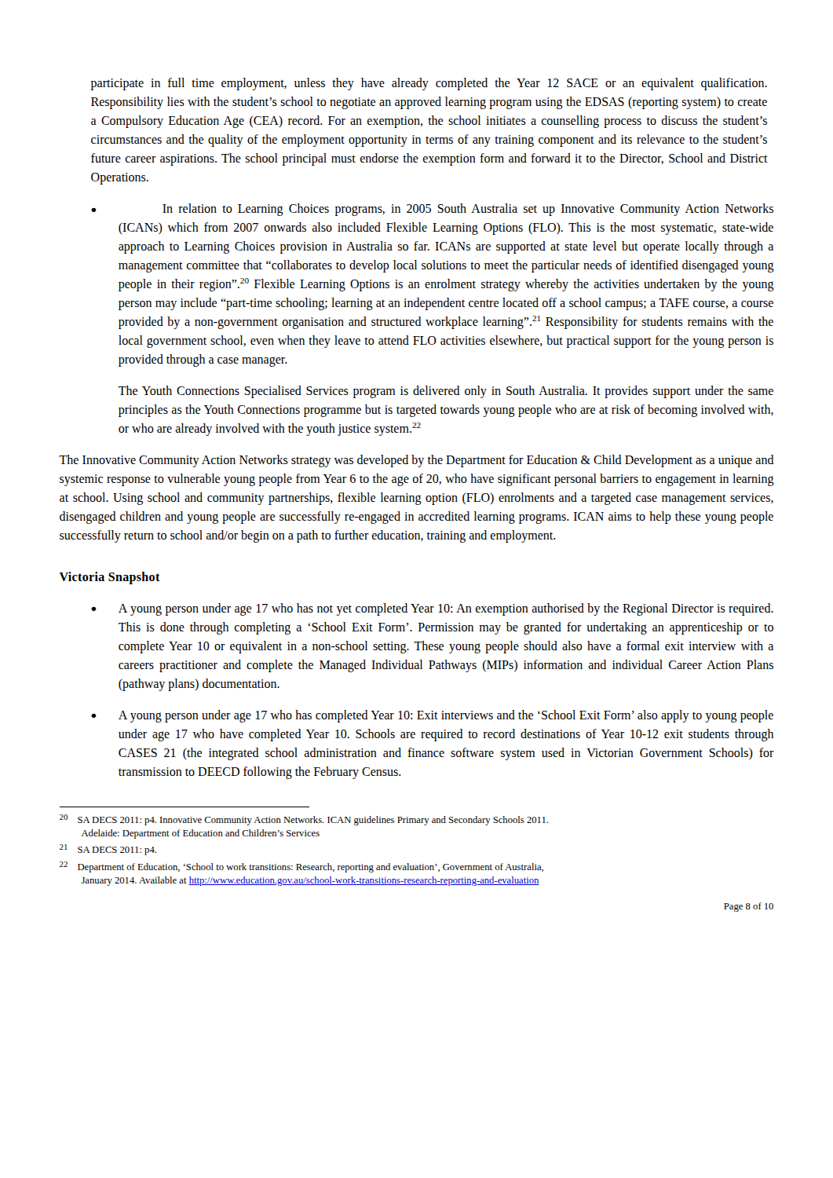participate in full time employment, unless they have already completed the Year 12 SACE or an equivalent qualification. Responsibility lies with the student’s school to negotiate an approved learning program using the EDSAS (reporting system) to create a Compulsory Education Age (CEA) record. For an exemption, the school initiates a counselling process to discuss the student’s circumstances and the quality of the employment opportunity in terms of any training component and its relevance to the student’s future career aspirations. The school principal must endorse the exemption form and forward it to the Director, School and District Operations.
In relation to Learning Choices programs, in 2005 South Australia set up Innovative Community Action Networks (ICANs) which from 2007 onwards also included Flexible Learning Options (FLO). This is the most systematic, state-wide approach to Learning Choices provision in Australia so far. ICANs are supported at state level but operate locally through a management committee that “collaborates to develop local solutions to meet the particular needs of identified disengaged young people in their region”.20 Flexible Learning Options is an enrolment strategy whereby the activities undertaken by the young person may include “part-time schooling; learning at an independent centre located off a school campus; a TAFE course, a course provided by a non-government organisation and structured workplace learning”.21 Responsibility for students remains with the local government school, even when they leave to attend FLO activities elsewhere, but practical support for the young person is provided through a case manager.
The Youth Connections Specialised Services program is delivered only in South Australia. It provides support under the same principles as the Youth Connections programme but is targeted towards young people who are at risk of becoming involved with, or who are already involved with the youth justice system.22
The Innovative Community Action Networks strategy was developed by the Department for Education & Child Development as a unique and systemic response to vulnerable young people from Year 6 to the age of 20, who have significant personal barriers to engagement in learning at school. Using school and community partnerships, flexible learning option (FLO) enrolments and a targeted case management services, disengaged children and young people are successfully re-engaged in accredited learning programs. ICAN aims to help these young people successfully return to school and/or begin on a path to further education, training and employment.
Victoria Snapshot
A young person under age 17 who has not yet completed Year 10: An exemption authorised by the Regional Director is required. This is done through completing a ‘School Exit Form’. Permission may be granted for undertaking an apprenticeship or to complete Year 10 or equivalent in a non-school setting. These young people should also have a formal exit interview with a careers practitioner and complete the Managed Individual Pathways (MIPs) information and individual Career Action Plans (pathway plans) documentation.
A young person under age 17 who has completed Year 10: Exit interviews and the ‘School Exit Form’ also apply to young people under age 17 who have completed Year 10. Schools are required to record destinations of Year 10-12 exit students through CASES 21 (the integrated school administration and finance software system used in Victorian Government Schools) for transmission to DEECD following the February Census.
20 SA DECS 2011: p4. Innovative Community Action Networks. ICAN guidelines Primary and Secondary Schools 2011.Adelaide: Department of Education and Children’s Services
21 SA DECS 2011: p4.
22 Department of Education, ‘School to work transitions: Research, reporting and evaluation’, Government of Australia,January 2014. Available at http://www.education.gov.au/school-work-transitions-research-reporting-and-evaluation
Page 8 of 10